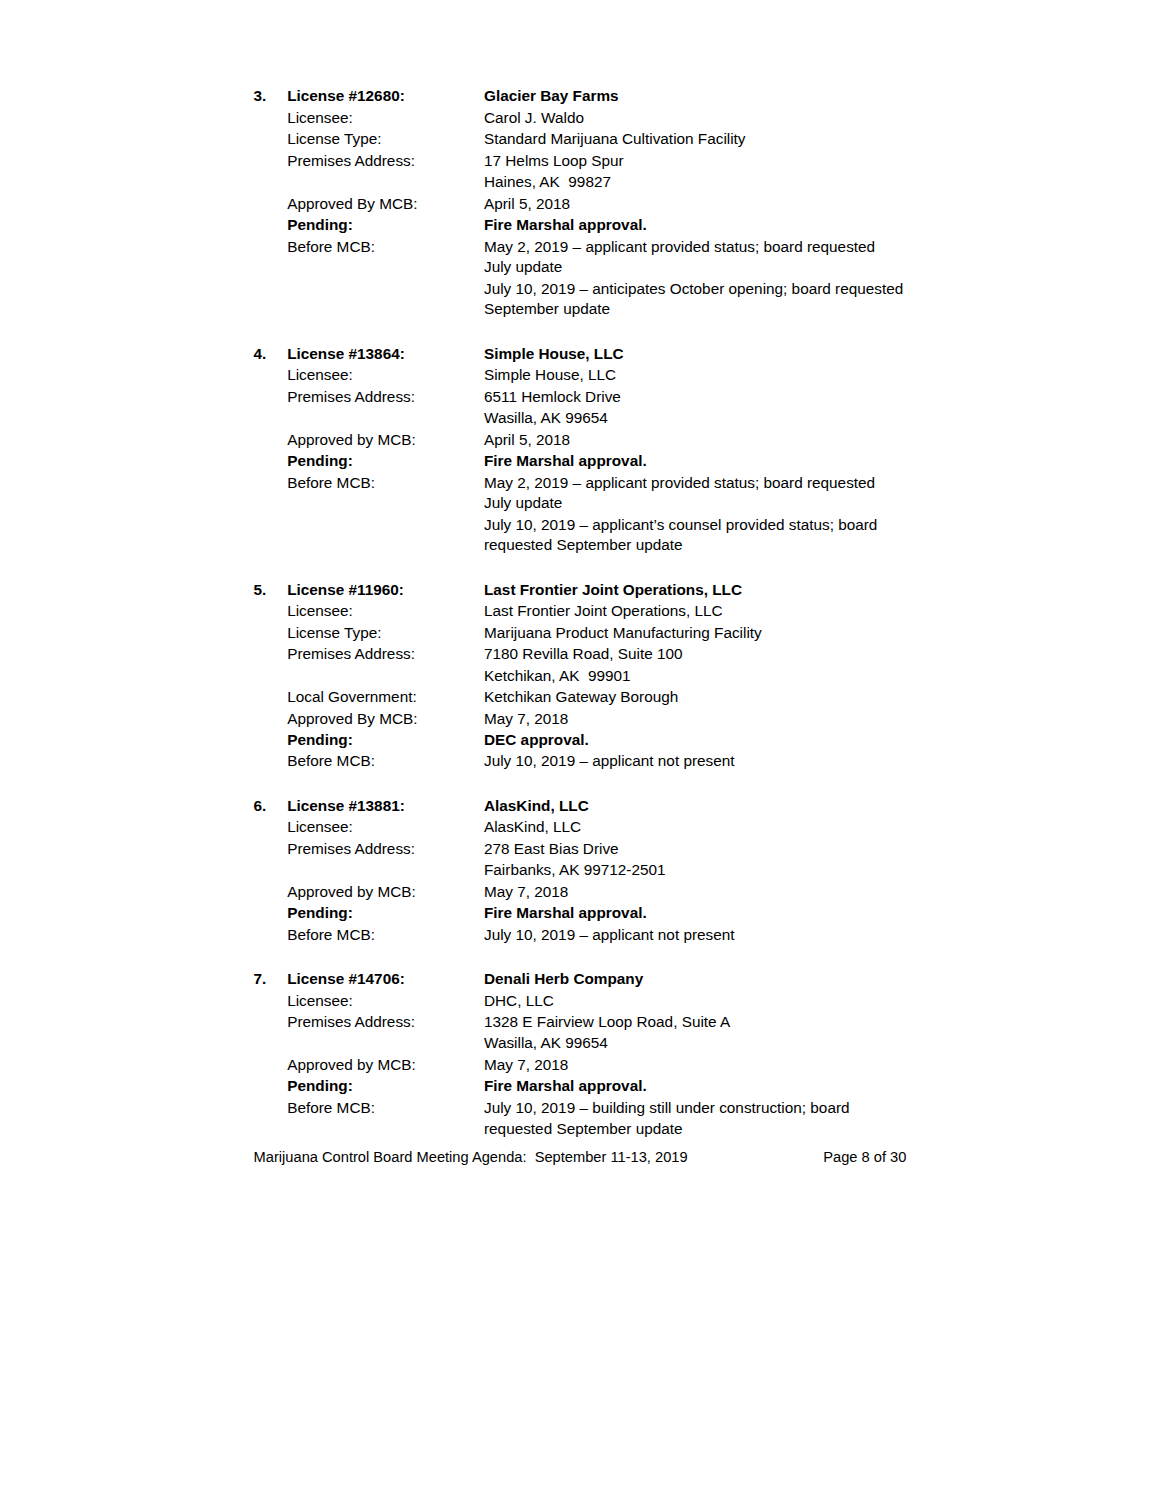3.
License #12680:
Glacier Bay Farms
Licensee:
Carol J. Waldo
License Type:
Standard Marijuana Cultivation Facility
Premises Address:
17 Helms Loop Spur
Haines, AK 99827
Approved By MCB:
April 5, 2018
Pending:
Fire Marshal approval.
Before MCB:
May 2, 2019 – applicant provided status; board requested July update
July 10, 2019 – anticipates October opening; board requested September update
4.
License #13864:
Simple House, LLC
Licensee:
Simple House, LLC
Premises Address:
6511 Hemlock Drive
Wasilla, AK 99654
Approved by MCB:
April 5, 2018
Pending:
Fire Marshal approval.
Before MCB:
May 2, 2019 – applicant provided status; board requested July update
July 10, 2019 – applicant’s counsel provided status; board requested September update
5.
License #11960:
Last Frontier Joint Operations, LLC
Licensee:
Last Frontier Joint Operations, LLC
License Type:
Marijuana Product Manufacturing Facility
Premises Address:
7180 Revilla Road, Suite 100
Ketchikan, AK 99901
Local Government:
Ketchikan Gateway Borough
Approved By MCB:
May 7, 2018
Pending:
DEC approval.
Before MCB:
July 10, 2019 – applicant not present
6.
License #13881:
AlasKind, LLC
Licensee:
AlasKind, LLC
Premises Address:
278 East Bias Drive
Fairbanks, AK 99712-2501
Approved by MCB:
May 7, 2018
Pending:
Fire Marshal approval.
Before MCB:
July 10, 2019 – applicant not present
7.
License #14706:
Denali Herb Company
Licensee:
DHC, LLC
Premises Address:
1328 E Fairview Loop Road, Suite A
Wasilla, AK 99654
Approved by MCB:
May 7, 2018
Pending:
Fire Marshal approval.
Before MCB:
July 10, 2019 – building still under construction; board requested September update
Marijuana Control Board Meeting Agenda: September 11-13, 2019 Page 8 of 30